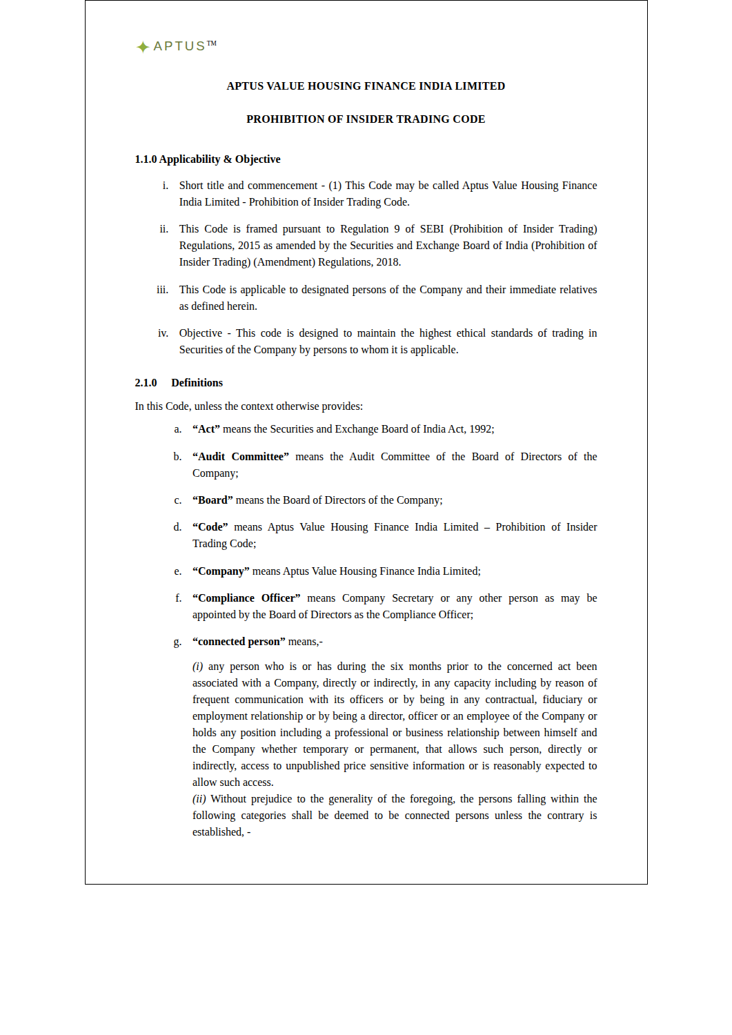✦APTUS TM
APTUS VALUE HOUSING FINANCE INDIA LIMITED
PROHIBITION OF INSIDER TRADING CODE
1.1.0 Applicability & Objective
Short title and commencement - (1) This Code may be called Aptus Value Housing Finance India Limited - Prohibition of Insider Trading Code.
This Code is framed pursuant to Regulation 9 of SEBI (Prohibition of Insider Trading) Regulations, 2015 as amended by the Securities and Exchange Board of India (Prohibition of Insider Trading) (Amendment) Regulations, 2018.
This Code is applicable to designated persons of the Company and their immediate relatives as defined herein.
Objective - This code is designed to maintain the highest ethical standards of trading in Securities of the Company by persons to whom it is applicable.
2.1.0 Definitions
In this Code, unless the context otherwise provides:
“Act” means the Securities and Exchange Board of India Act, 1992;
“Audit Committee” means the Audit Committee of the Board of Directors of the Company;
“Board” means the Board of Directors of the Company;
“Code” means Aptus Value Housing Finance India Limited – Prohibition of Insider Trading Code;
“Company” means Aptus Value Housing Finance India Limited;
“Compliance Officer” means Company Secretary or any other person as may be appointed by the Board of Directors as the Compliance Officer;
“connected person” means,-
(i) any person who is or has during the six months prior to the concerned act been associated with a Company, directly or indirectly, in any capacity including by reason of frequent communication with its officers or by being in any contractual, fiduciary or employment relationship or by being a director, officer or an employee of the Company or holds any position including a professional or business relationship between himself and the Company whether temporary or permanent, that allows such person, directly or indirectly, access to unpublished price sensitive information or is reasonably expected to allow such access.
(ii) Without prejudice to the generality of the foregoing, the persons falling within the following categories shall be deemed to be connected persons unless the contrary is established, -